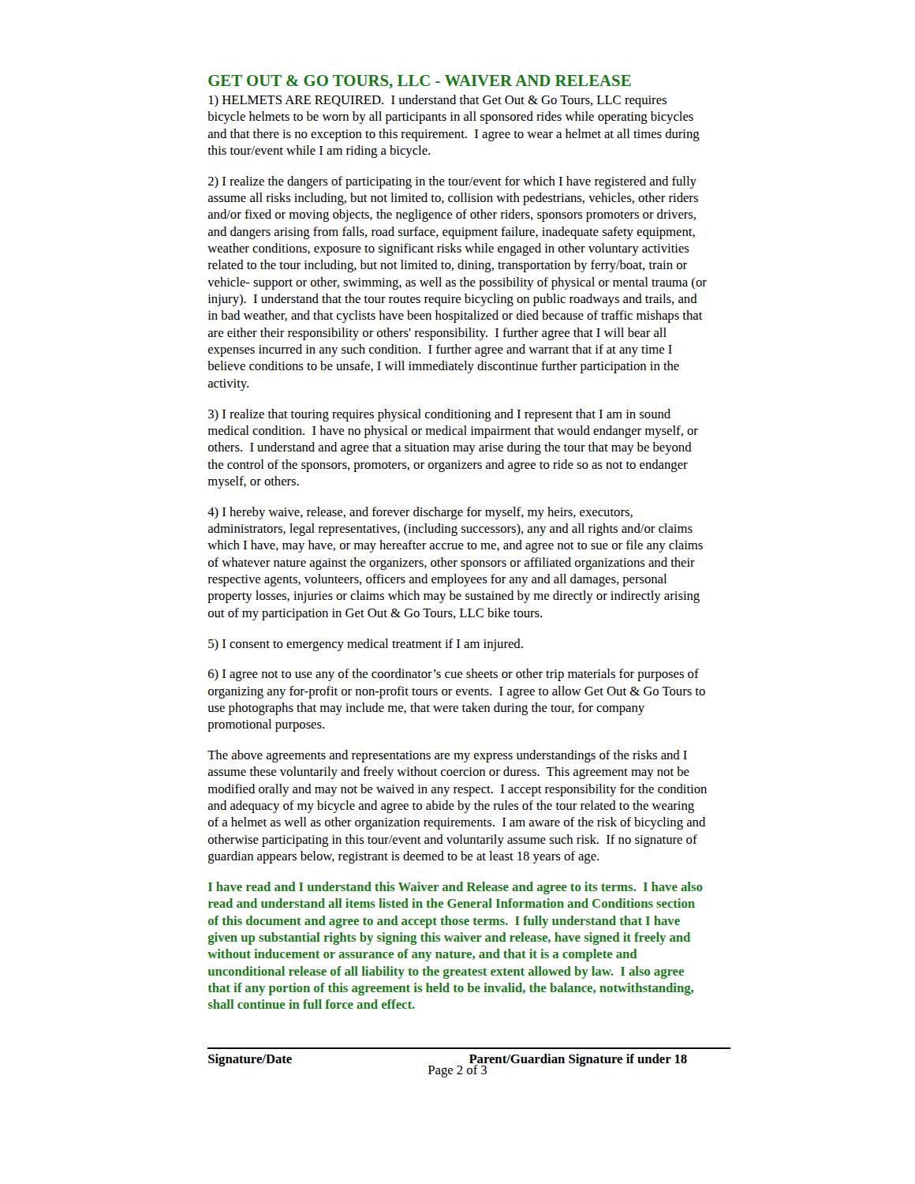GET OUT & GO TOURS, LLC - WAIVER AND RELEASE
1) HELMETS ARE REQUIRED. I understand that Get Out & Go Tours, LLC requires bicycle helmets to be worn by all participants in all sponsored rides while operating bicycles and that there is no exception to this requirement. I agree to wear a helmet at all times during this tour/event while I am riding a bicycle.
2) I realize the dangers of participating in the tour/event for which I have registered and fully assume all risks including, but not limited to, collision with pedestrians, vehicles, other riders and/or fixed or moving objects, the negligence of other riders, sponsors promoters or drivers, and dangers arising from falls, road surface, equipment failure, inadequate safety equipment, weather conditions, exposure to significant risks while engaged in other voluntary activities related to the tour including, but not limited to, dining, transportation by ferry/boat, train or vehicle- support or other, swimming, as well as the possibility of physical or mental trauma (or injury). I understand that the tour routes require bicycling on public roadways and trails, and in bad weather, and that cyclists have been hospitalized or died because of traffic mishaps that are either their responsibility or others' responsibility. I further agree that I will bear all expenses incurred in any such condition. I further agree and warrant that if at any time I believe conditions to be unsafe, I will immediately discontinue further participation in the activity.
3) I realize that touring requires physical conditioning and I represent that I am in sound medical condition. I have no physical or medical impairment that would endanger myself, or others. I understand and agree that a situation may arise during the tour that may be beyond the control of the sponsors, promoters, or organizers and agree to ride so as not to endanger myself, or others.
4) I hereby waive, release, and forever discharge for myself, my heirs, executors, administrators, legal representatives, (including successors), any and all rights and/or claims which I have, may have, or may hereafter accrue to me, and agree not to sue or file any claims of whatever nature against the organizers, other sponsors or affiliated organizations and their respective agents, volunteers, officers and employees for any and all damages, personal property losses, injuries or claims which may be sustained by me directly or indirectly arising out of my participation in Get Out & Go Tours, LLC bike tours.
5) I consent to emergency medical treatment if I am injured.
6) I agree not to use any of the coordinator’s cue sheets or other trip materials for purposes of organizing any for-profit or non-profit tours or events. I agree to allow Get Out & Go Tours to use photographs that may include me, that were taken during the tour, for company promotional purposes.
The above agreements and representations are my express understandings of the risks and I assume these voluntarily and freely without coercion or duress. This agreement may not be modified orally and may not be waived in any respect. I accept responsibility for the condition and adequacy of my bicycle and agree to abide by the rules of the tour related to the wearing of a helmet as well as other organization requirements. I am aware of the risk of bicycling and otherwise participating in this tour/event and voluntarily assume such risk. If no signature of guardian appears below, registrant is deemed to be at least 18 years of age.
I have read and I understand this Waiver and Release and agree to its terms. I have also read and understand all items listed in the General Information and Conditions section of this document and agree to and accept those terms. I fully understand that I have given up substantial rights by signing this waiver and release, have signed it freely and without inducement or assurance of any nature, and that it is a complete and unconditional release of all liability to the greatest extent allowed by law. I also agree that if any portion of this agreement is held to be invalid, the balance, notwithstanding, shall continue in full force and effect.
| Signature/Date | Parent/Guardian Signature if under 18 |
Page 2 of 3